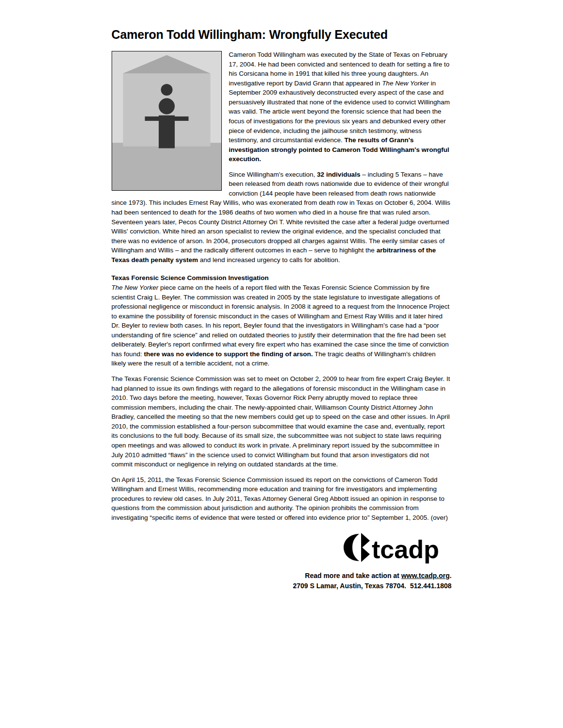Cameron Todd Willingham: Wrongfully Executed
Cameron Todd Willingham was executed by the State of Texas on February 17, 2004. He had been convicted and sentenced to death for setting a fire to his Corsicana home in 1991 that killed his three young daughters. An investigative report by David Grann that appeared in The New Yorker in September 2009 exhaustively deconstructed every aspect of the case and persuasively illustrated that none of the evidence used to convict Willingham was valid. The article went beyond the forensic science that had been the focus of investigations for the previous six years and debunked every other piece of evidence, including the jailhouse snitch testimony, witness testimony, and circumstantial evidence. The results of Grann's investigation strongly pointed to Cameron Todd Willingham's wrongful execution.
Since Willingham's execution, 32 individuals – including 5 Texans – have been released from death rows nationwide due to evidence of their wrongful conviction (144 people have been released from death rows nationwide since 1973). This includes Ernest Ray Willis, who was exonerated from death row in Texas on October 6, 2004. Willis had been sentenced to death for the 1986 deaths of two women who died in a house fire that was ruled arson. Seventeen years later, Pecos County District Attorney Ori T. White revisited the case after a federal judge overturned Willis' conviction. White hired an arson specialist to review the original evidence, and the specialist concluded that there was no evidence of arson. In 2004, prosecutors dropped all charges against Willis. The eerily similar cases of Willingham and Willis – and the radically different outcomes in each – serve to highlight the arbitrariness of the Texas death penalty system and lend increased urgency to calls for abolition.
Texas Forensic Science Commission Investigation
The New Yorker piece came on the heels of a report filed with the Texas Forensic Science Commission by fire scientist Craig L. Beyler. The commission was created in 2005 by the state legislature to investigate allegations of professional negligence or misconduct in forensic analysis. In 2008 it agreed to a request from the Innocence Project to examine the possibility of forensic misconduct in the cases of Willingham and Ernest Ray Willis and it later hired Dr. Beyler to review both cases. In his report, Beyler found that the investigators in Willingham's case had a “poor understanding of fire science” and relied on outdated theories to justify their determination that the fire had been set deliberately. Beyler's report confirmed what every fire expert who has examined the case since the time of conviction has found: there was no evidence to support the finding of arson. The tragic deaths of Willingham's children likely were the result of a terrible accident, not a crime.
The Texas Forensic Science Commission was set to meet on October 2, 2009 to hear from fire expert Craig Beyler. It had planned to issue its own findings with regard to the allegations of forensic misconduct in the Willingham case in 2010. Two days before the meeting, however, Texas Governor Rick Perry abruptly moved to replace three commission members, including the chair. The newly-appointed chair, Williamson County District Attorney John Bradley, cancelled the meeting so that the new members could get up to speed on the case and other issues. In April 2010, the commission established a four-person subcommittee that would examine the case and, eventually, report its conclusions to the full body. Because of its small size, the subcommittee was not subject to state laws requiring open meetings and was allowed to conduct its work in private. A preliminary report issued by the subcommittee in July 2010 admitted “flaws” in the science used to convict Willingham but found that arson investigators did not commit misconduct or negligence in relying on outdated standards at the time.
On April 15, 2011, the Texas Forensic Science Commission issued its report on the convictions of Cameron Todd Willingham and Ernest Willis, recommending more education and training for fire investigators and implementing procedures to review old cases. In July 2011, Texas Attorney General Greg Abbott issued an opinion in response to questions from the commission about jurisdiction and authority. The opinion prohibits the commission from investigating “specific items of evidence that were tested or offered into evidence prior to” September 1, 2005. (over)
tcadp
Read more and take action at www.tcadp.org.
2709 S Lamar, Austin, Texas 78704. 512.441.1808